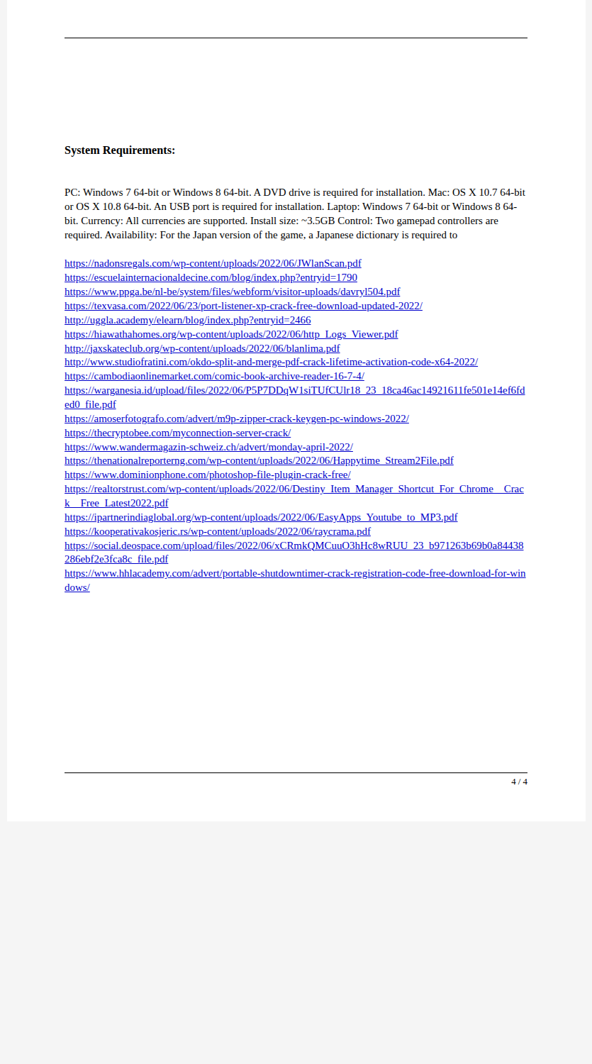System Requirements:
PC: Windows 7 64-bit or Windows 8 64-bit. A DVD drive is required for installation. Mac: OS X 10.7 64-bit or OS X 10.8 64-bit. An USB port is required for installation. Laptop: Windows 7 64-bit or Windows 8 64-bit. Currency: All currencies are supported. Install size: ~3.5GB Control: Two gamepad controllers are required. Availability: For the Japan version of the game, a Japanese dictionary is required to
https://nadonsregals.com/wp-content/uploads/2022/06/JWlanScan.pdf
https://escuelainternacionaldecine.com/blog/index.php?entryid=1790
https://www.ppga.be/nl-be/system/files/webform/visitor-uploads/davryl504.pdf
https://texvasa.com/2022/06/23/port-listener-xp-crack-free-download-updated-2022/
http://uggla.academy/elearn/blog/index.php?entryid=2466
https://hiawathahomes.org/wp-content/uploads/2022/06/http_Logs_Viewer.pdf
http://jaxskateclub.org/wp-content/uploads/2022/06/blanlima.pdf
http://www.studiofratini.com/okdo-split-and-merge-pdf-crack-lifetime-activation-code-x64-2022/
https://cambodiaonlinemarket.com/comic-book-archive-reader-16-7-4/
https://warganesia.id/upload/files/2022/06/P5P7DDqW1siTUfCUlr18_23_18ca46ac14921611fe501e14ef6fded0_file.pdf
https://amoserfotografo.com/advert/m9p-zipper-crack-keygen-pc-windows-2022/
https://thecryptobee.com/myconnection-server-crack/
https://www.wandermagazin-schweiz.ch/advert/monday-april-2022/
https://thenationalreporterng.com/wp-content/uploads/2022/06/Happytime_Stream2File.pdf
https://www.dominionphone.com/photoshop-file-plugin-crack-free/
https://realtorstrust.com/wp-content/uploads/2022/06/Destiny_Item_Manager_Shortcut_For_Chrome__Crack__Free_Latest2022.pdf
https://ipartnerindiaglobal.org/wp-content/uploads/2022/06/EasyApps_Youtube_to_MP3.pdf
https://kooperativakosjeric.rs/wp-content/uploads/2022/06/raycrama.pdf
https://social.deospace.com/upload/files/2022/06/xCRmkQMCuuO3hHc8wRUU_23_b971263b69b0a84438286ebf2e3fca8c_file.pdf
https://www.hhlacademy.com/advert/portable-shutdowntimer-crack-registration-code-free-download-for-windows/
4 / 4